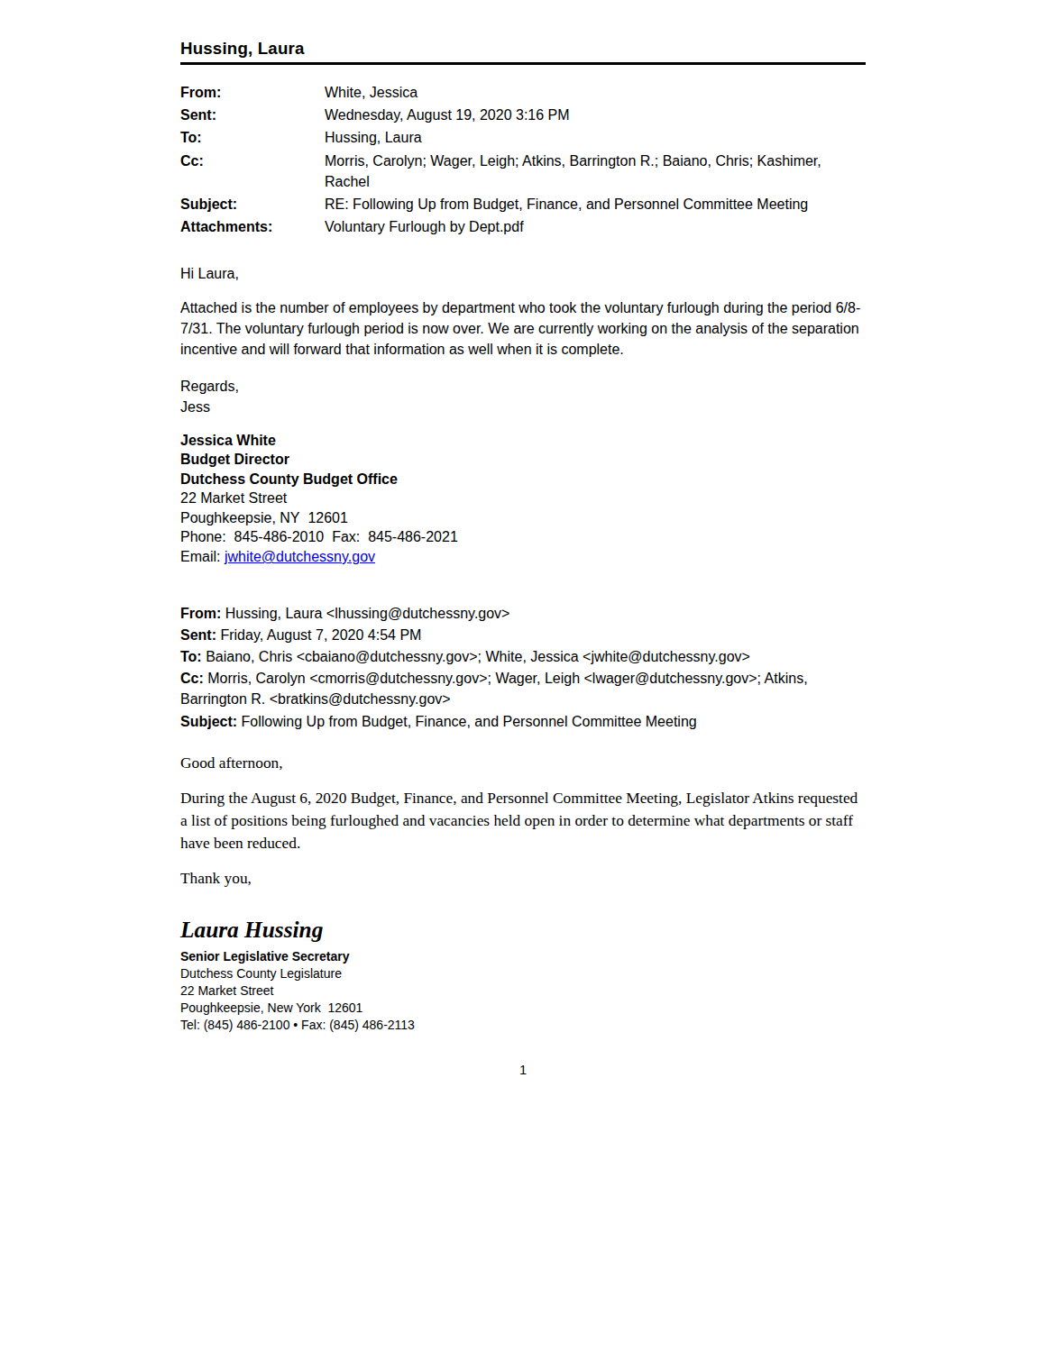Hussing, Laura
| From: | White, Jessica |
| Sent: | Wednesday, August 19, 2020 3:16 PM |
| To: | Hussing, Laura |
| Cc: | Morris, Carolyn; Wager, Leigh; Atkins, Barrington R.; Baiano, Chris; Kashimer, Rachel |
| Subject: | RE: Following Up from Budget, Finance, and Personnel Committee Meeting |
| Attachments: | Voluntary Furlough by Dept.pdf |
Hi Laura,
Attached is the number of employees by department who took the voluntary furlough during the period 6/8-7/31. The voluntary furlough period is now over. We are currently working on the analysis of the separation incentive and will forward that information as well when it is complete.
Regards,
Jess
Jessica White
Budget Director
Dutchess County Budget Office
22 Market Street
Poughkeepsie, NY 12601
Phone: 845-486-2010 Fax: 845-486-2021
Email: jwhite@dutchessny.gov
From: Hussing, Laura <lhussing@dutchessny.gov>
Sent: Friday, August 7, 2020 4:54 PM
To: Baiano, Chris <cbaiano@dutchessny.gov>; White, Jessica <jwhite@dutchessny.gov>
Cc: Morris, Carolyn <cmorris@dutchessny.gov>; Wager, Leigh <lwager@dutchessny.gov>; Atkins, Barrington R. <bratkins@dutchessny.gov>
Subject: Following Up from Budget, Finance, and Personnel Committee Meeting
Good afternoon,
During the August 6, 2020 Budget, Finance, and Personnel Committee Meeting, Legislator Atkins requested a list of positions being furloughed and vacancies held open in order to determine what departments or staff have been reduced.
Thank you,
Laura Hussing
Senior Legislative Secretary
Dutchess County Legislature
22 Market Street
Poughkeepsie, New York 12601
Tel: (845) 486-2100 • Fax: (845) 486-2113
1